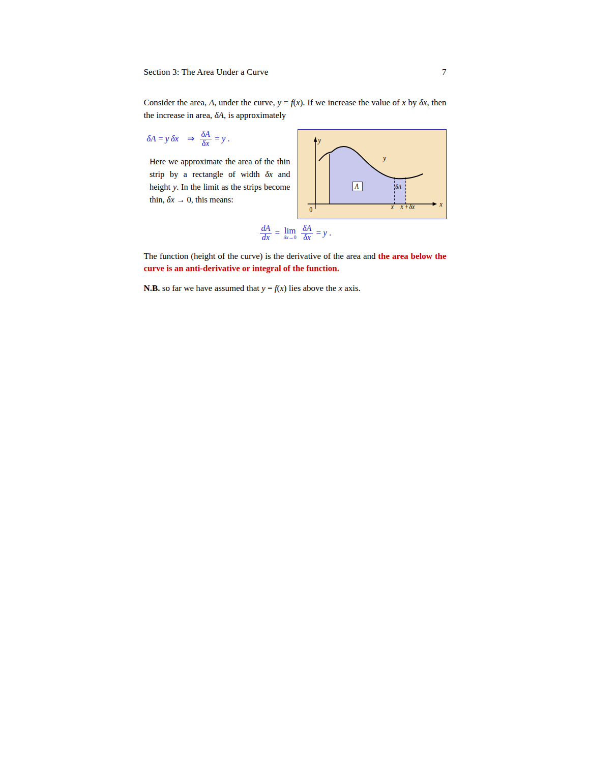Section 3: The Area Under a Curve
7
Consider the area, A, under the curve, y = f(x). If we increase the value of x by δx, then the increase in area, δA, is approximately
δA = y δx ⇒ δA δx = y .
Here we approximate the area of the thin strip by a rectangle of width δx and height y. In the limit as the strips become thin, δx → 0, this means:
y x 0 y x x + δx A δA
dA dx = lim δx→0 δA δx = y .
The function (height of the curve) is the derivative of the area and the area below the curve is an anti-derivative or integral of the function.
N.B. so far we have assumed that y = f(x) lies above the x axis.